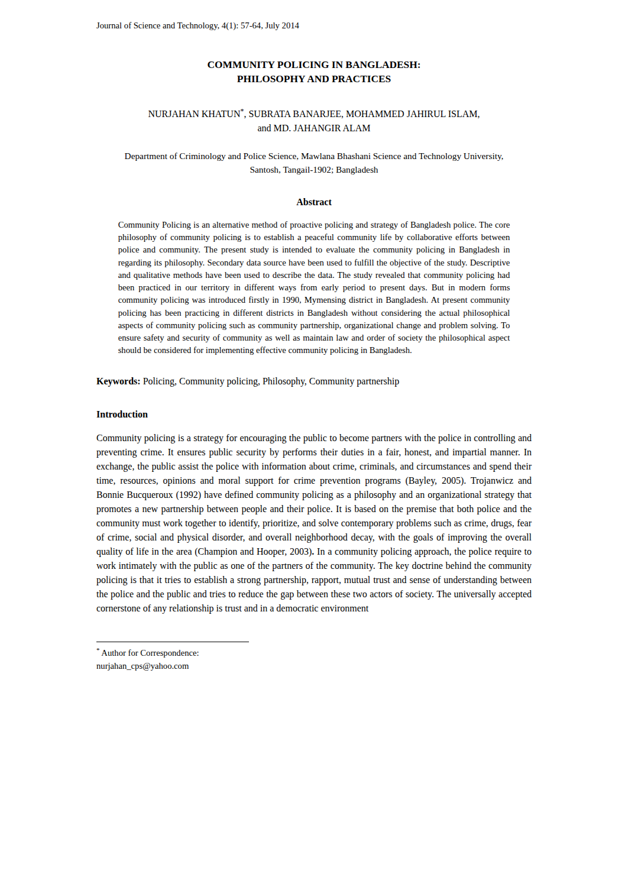Journal of Science and Technology, 4(1): 57-64, July 2014
Community Policing in Bangladesh:
Philosophy and Practices
NURJAHAN KHATUN*, SUBRATA BANARJEE, MOHAMMED JAHIRUL ISLAM, and MD. JAHANGIR ALAM
Department of Criminology and Police Science, Mawlana Bhashani Science and Technology University, Santosh, Tangail-1902; Bangladesh
Abstract
Community Policing is an alternative method of proactive policing and strategy of Bangladesh police. The core philosophy of community policing is to establish a peaceful community life by collaborative efforts between police and community. The present study is intended to evaluate the community policing in Bangladesh in regarding its philosophy. Secondary data source have been used to fulfill the objective of the study. Descriptive and qualitative methods have been used to describe the data. The study revealed that community policing had been practiced in our territory in different ways from early period to present days. But in modern forms community policing was introduced firstly in 1990, Mymensing district in Bangladesh. At present community policing has been practicing in different districts in Bangladesh without considering the actual philosophical aspects of community policing such as community partnership, organizational change and problem solving. To ensure safety and security of community as well as maintain law and order of society the philosophical aspect should be considered for implementing effective community policing in Bangladesh.
Keywords: Policing, Community policing, Philosophy, Community partnership
Introduction
Community policing is a strategy for encouraging the public to become partners with the police in controlling and preventing crime. It ensures public security by performs their duties in a fair, honest, and impartial manner. In exchange, the public assist the police with information about crime, criminals, and circumstances and spend their time, resources, opinions and moral support for crime prevention programs (Bayley, 2005). Trojanwicz and Bonnie Bucqueroux (1992) have defined community policing as a philosophy and an organizational strategy that promotes a new partnership between people and their police. It is based on the premise that both police and the community must work together to identify, prioritize, and solve contemporary problems such as crime, drugs, fear of crime, social and physical disorder, and overall neighborhood decay, with the goals of improving the overall quality of life in the area (Champion and Hooper, 2003). In a community policing approach, the police require to work intimately with the public as one of the partners of the community. The key doctrine behind the community policing is that it tries to establish a strong partnership, rapport, mutual trust and sense of understanding between the police and the public and tries to reduce the gap between these two actors of society. The universally accepted cornerstone of any relationship is trust and in a democratic environment
* Author for Correspondence: nurjahan_cps@yahoo.com